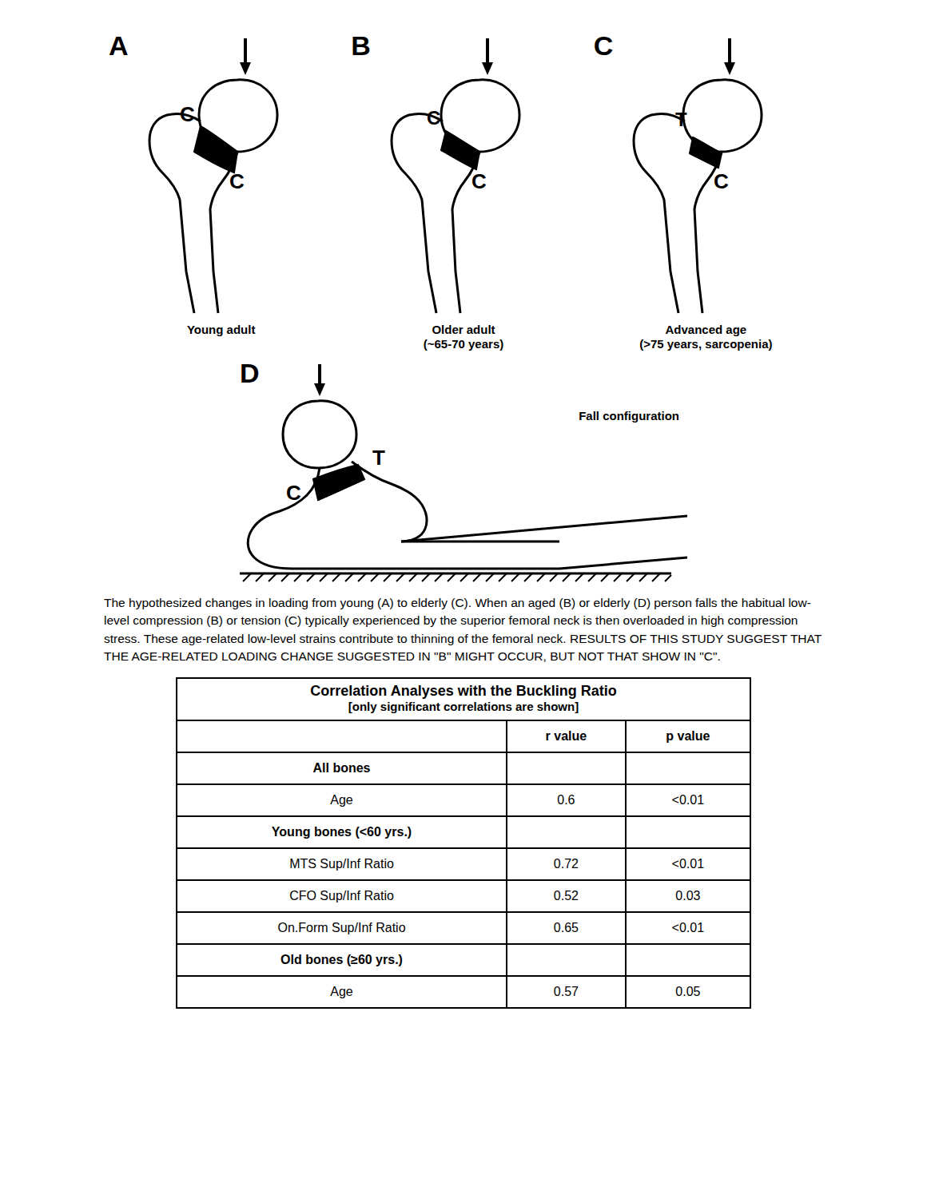A
C C
Young adult
B
C C
Older adult
(~65-70 years)
C
T C
Advanced age
(>75 years, sarcopenia)
D
Fall configuration
C T
The hypothesized changes in loading from young (A) to elderly (C). When an aged (B) or elderly (D) person falls the habitual low-level compression (B) or tension (C) typically experienced by the superior femoral neck is then overloaded in high compression stress. These age-related low-level strains contribute to thinning of the femoral neck. RESULTS OF THIS STUDY SUGGEST THAT THE AGE-RELATED LOADING CHANGE SUGGESTED IN "B" MIGHT OCCUR, BUT NOT THAT SHOW IN "C".
Correlation Analyses with the Buckling Ratio [only significant correlations are shown]
| | r value | p value |
| --- | --- | --- |
| All bones | | |
| Age | 0.6 | <0.01 |
| Young bones (<60 yrs.) | | |
| MTS Sup/Inf Ratio | 0.72 | <0.01 |
| CFO Sup/Inf Ratio | 0.52 | 0.03 |
| On.Form Sup/Inf Ratio | 0.65 | <0.01 |
| Old bones (≥60 yrs.) | | |
| Age | 0.57 | 0.05 |